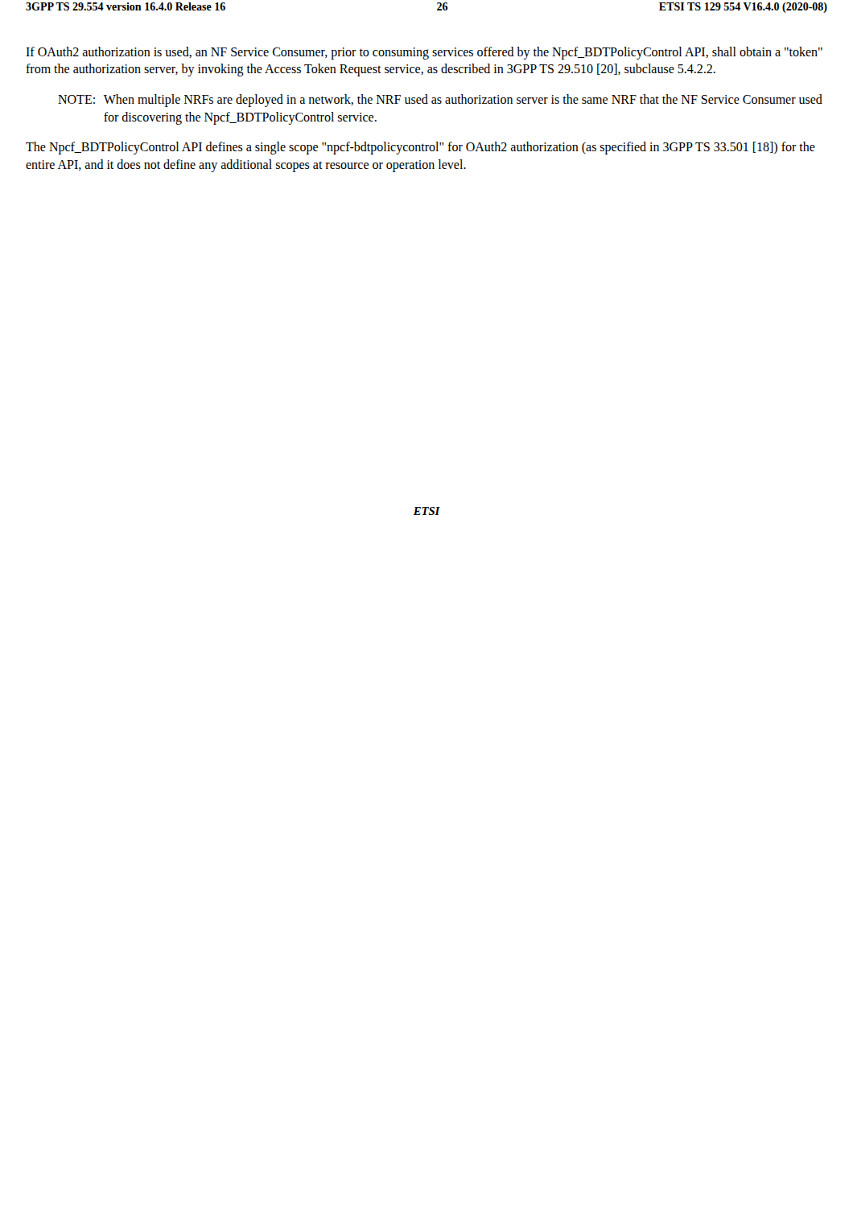3GPP TS 29.554 version 16.4.0 Release 16 26 ETSI TS 129 554 V16.4.0 (2020-08)
If OAuth2 authorization is used, an NF Service Consumer, prior to consuming services offered by the Npcf_BDTPolicyControl API, shall obtain a "token" from the authorization server, by invoking the Access Token Request service, as described in 3GPP TS 29.510 [20], subclause 5.4.2.2.
NOTE: When multiple NRFs are deployed in a network, the NRF used as authorization server is the same NRF that the NF Service Consumer used for discovering the Npcf_BDTPolicyControl service.
The Npcf_BDTPolicyControl API defines a single scope "npcf-bdtpolicycontrol" for OAuth2 authorization (as specified in 3GPP TS 33.501 [18]) for the entire API, and it does not define any additional scopes at resource or operation level.
ETSI